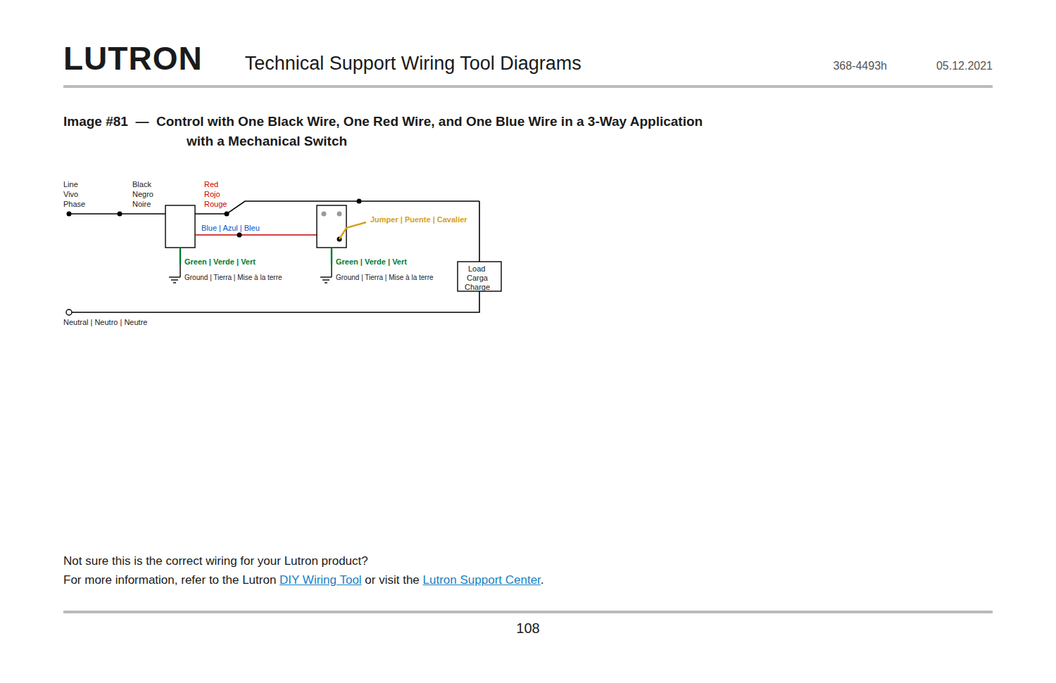LUTRON
Technical Support Wiring Tool Diagrams
368-4493h 05.12.2021
Image #81 — Control with One Black Wire, One Red Wire, and One Blue Wire in a 3-Way Application with a Mechanical Switch
Line Vivo Phase Black Negro Noire Red Rojo Rouge Blue | Azul | Bleu Jumper | Puente | Cavalier Green | Verde | Vert Ground | Tierra | Mise à la terre Green | Verde | Vert Ground | Tierra | Mise à la terre Load Carga Charge Neutral | Neutro | Neutre
Not sure this is the correct wiring for your Lutron product?
For more information, refer to the Lutron DIY Wiring Tool or visit the Lutron Support Center.
108